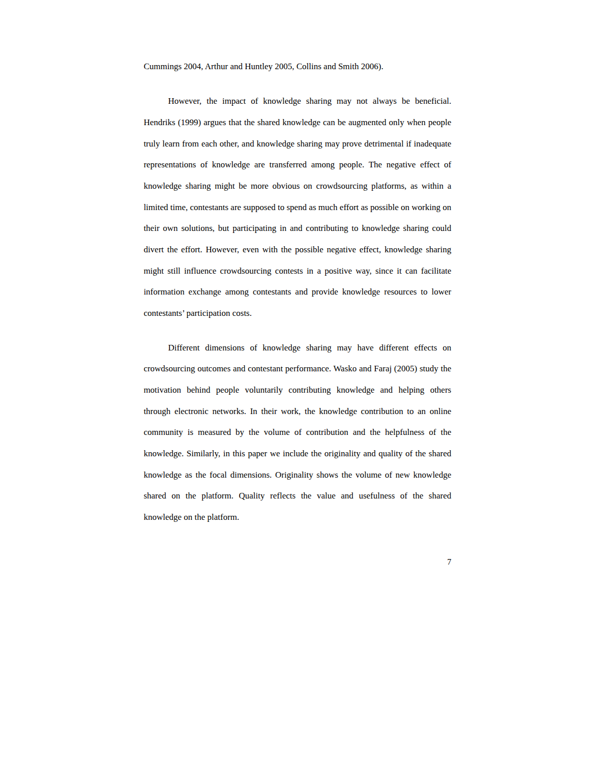Cummings 2004, Arthur and Huntley 2005, Collins and Smith 2006).
However, the impact of knowledge sharing may not always be beneficial. Hendriks (1999) argues that the shared knowledge can be augmented only when people truly learn from each other, and knowledge sharing may prove detrimental if inadequate representations of knowledge are transferred among people. The negative effect of knowledge sharing might be more obvious on crowdsourcing platforms, as within a limited time, contestants are supposed to spend as much effort as possible on working on their own solutions, but participating in and contributing to knowledge sharing could divert the effort. However, even with the possible negative effect, knowledge sharing might still influence crowdsourcing contests in a positive way, since it can facilitate information exchange among contestants and provide knowledge resources to lower contestants’ participation costs.
Different dimensions of knowledge sharing may have different effects on crowdsourcing outcomes and contestant performance. Wasko and Faraj (2005) study the motivation behind people voluntarily contributing knowledge and helping others through electronic networks. In their work, the knowledge contribution to an online community is measured by the volume of contribution and the helpfulness of the knowledge. Similarly, in this paper we include the originality and quality of the shared knowledge as the focal dimensions. Originality shows the volume of new knowledge shared on the platform. Quality reflects the value and usefulness of the shared knowledge on the platform.
7